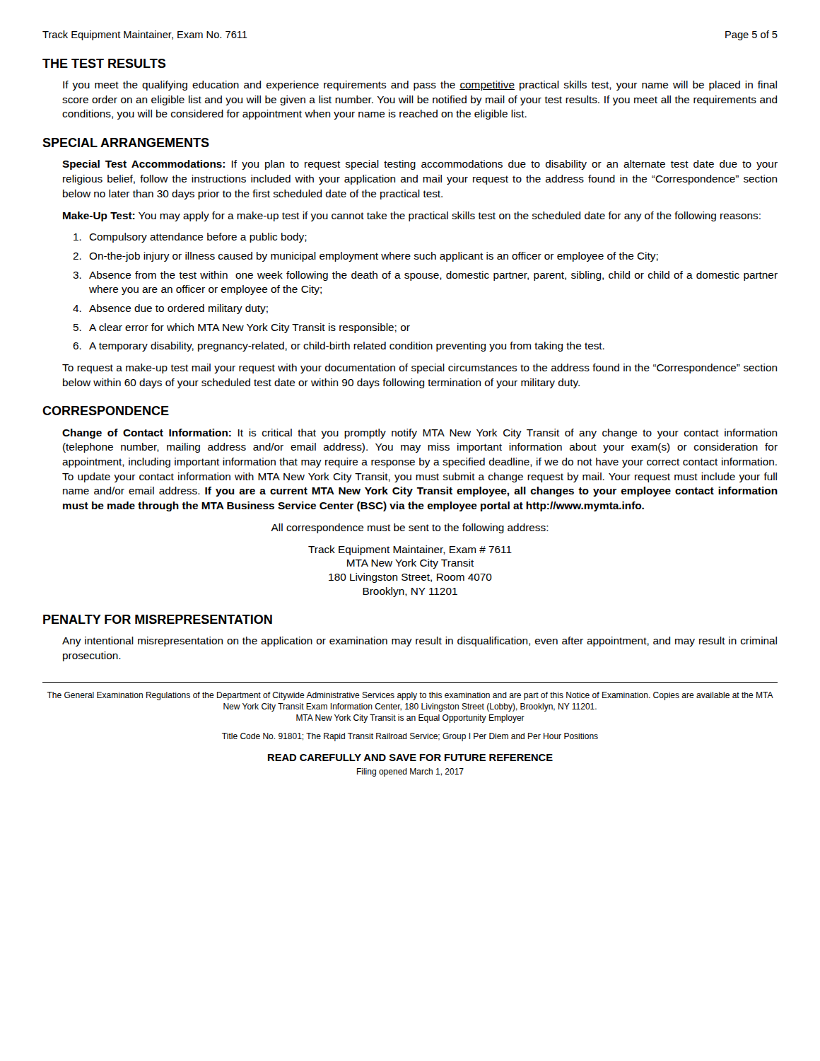Track Equipment Maintainer, Exam No. 7611 Page 5 of 5
THE TEST RESULTS
If you meet the qualifying education and experience requirements and pass the competitive practical skills test, your name will be placed in final score order on an eligible list and you will be given a list number. You will be notified by mail of your test results. If you meet all the requirements and conditions, you will be considered for appointment when your name is reached on the eligible list.
SPECIAL ARRANGEMENTS
Special Test Accommodations: If you plan to request special testing accommodations due to disability or an alternate test date due to your religious belief, follow the instructions included with your application and mail your request to the address found in the “Correspondence” section below no later than 30 days prior to the first scheduled date of the practical test.
Make-Up Test: You may apply for a make-up test if you cannot take the practical skills test on the scheduled date for any of the following reasons:
Compulsory attendance before a public body;
On-the-job injury or illness caused by municipal employment where such applicant is an officer or employee of the City;
Absence from the test within one week following the death of a spouse, domestic partner, parent, sibling, child or child of a domestic partner where you are an officer or employee of the City;
Absence due to ordered military duty;
A clear error for which MTA New York City Transit is responsible; or
A temporary disability, pregnancy-related, or child-birth related condition preventing you from taking the test.
To request a make-up test mail your request with your documentation of special circumstances to the address found in the “Correspondence” section below within 60 days of your scheduled test date or within 90 days following termination of your military duty.
CORRESPONDENCE
Change of Contact Information: It is critical that you promptly notify MTA New York City Transit of any change to your contact information (telephone number, mailing address and/or email address). You may miss important information about your exam(s) or consideration for appointment, including important information that may require a response by a specified deadline, if we do not have your correct contact information. To update your contact information with MTA New York City Transit, you must submit a change request by mail. Your request must include your full name and/or email address. If you are a current MTA New York City Transit employee, all changes to your employee contact information must be made through the MTA Business Service Center (BSC) via the employee portal at http://www.mymta.info.
All correspondence must be sent to the following address:
Track Equipment Maintainer, Exam # 7611
MTA New York City Transit
180 Livingston Street, Room 4070
Brooklyn, NY 11201
PENALTY FOR MISREPRESENTATION
Any intentional misrepresentation on the application or examination may result in disqualification, even after appointment, and may result in criminal prosecution.
The General Examination Regulations of the Department of Citywide Administrative Services apply to this examination and are part of this Notice of Examination. Copies are available at the MTA New York City Transit Exam Information Center, 180 Livingston Street (Lobby), Brooklyn, NY 11201.
MTA New York City Transit is an Equal Opportunity Employer
Title Code No. 91801; The Rapid Transit Railroad Service; Group I Per Diem and Per Hour Positions
READ CAREFULLY AND SAVE FOR FUTURE REFERENCE
Filing opened March 1, 2017